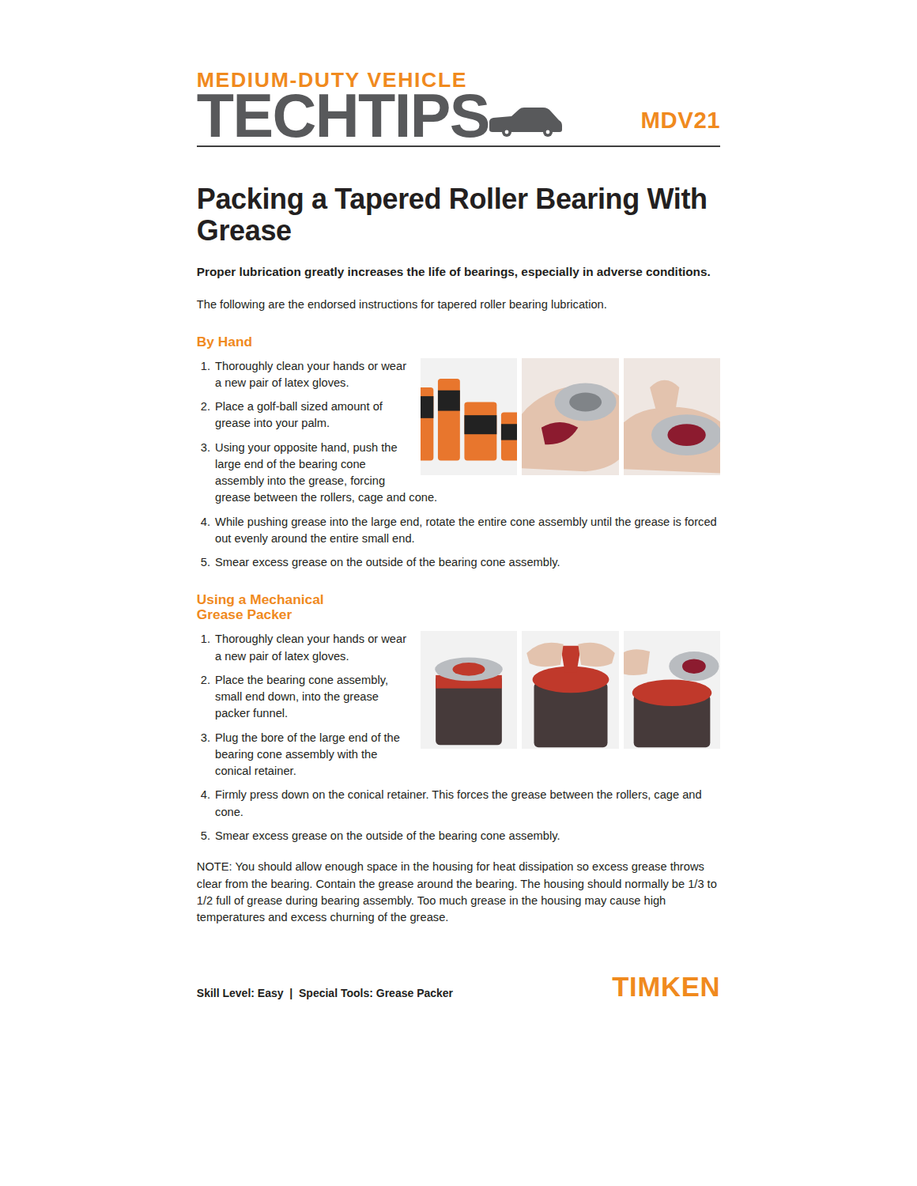Medium-Duty Vehicle
TECHTIPS
MDV21
Packing a Tapered Roller Bearing With Grease
Proper lubrication greatly increases the life of bearings, especially in adverse conditions.
The following are the endorsed instructions for tapered roller bearing lubrication.
By Hand
Thoroughly clean your hands or wear a new pair of latex gloves.
Place a golf-ball sized amount of grease into your palm.
Using your opposite hand, push the large end of the bearing cone assembly into the grease, forcing grease between the rollers, cage and cone.
While pushing grease into the large end, rotate the entire cone assembly until the grease is forced out evenly around the entire small end.
Smear excess grease on the outside of the bearing cone assembly.
Using a Mechanical
Grease Packer
Thoroughly clean your hands or wear a new pair of latex gloves.
Place the bearing cone assembly, small end down, into the grease packer funnel.
Plug the bore of the large end of the bearing cone assembly with the conical retainer.
Firmly press down on the conical retainer. This forces the grease between the rollers, cage and cone.
Smear excess grease on the outside of the bearing cone assembly.
NOTE: You should allow enough space in the housing for heat dissipation so excess grease throws clear from the bearing. Contain the grease around the bearing. The housing should normally be 1/3 to 1/2 full of grease during bearing assembly. Too much grease in the housing may cause high temperatures and excess churning of the grease.
Skill Level: Easy | Special Tools: Grease Packer
TIMKEN